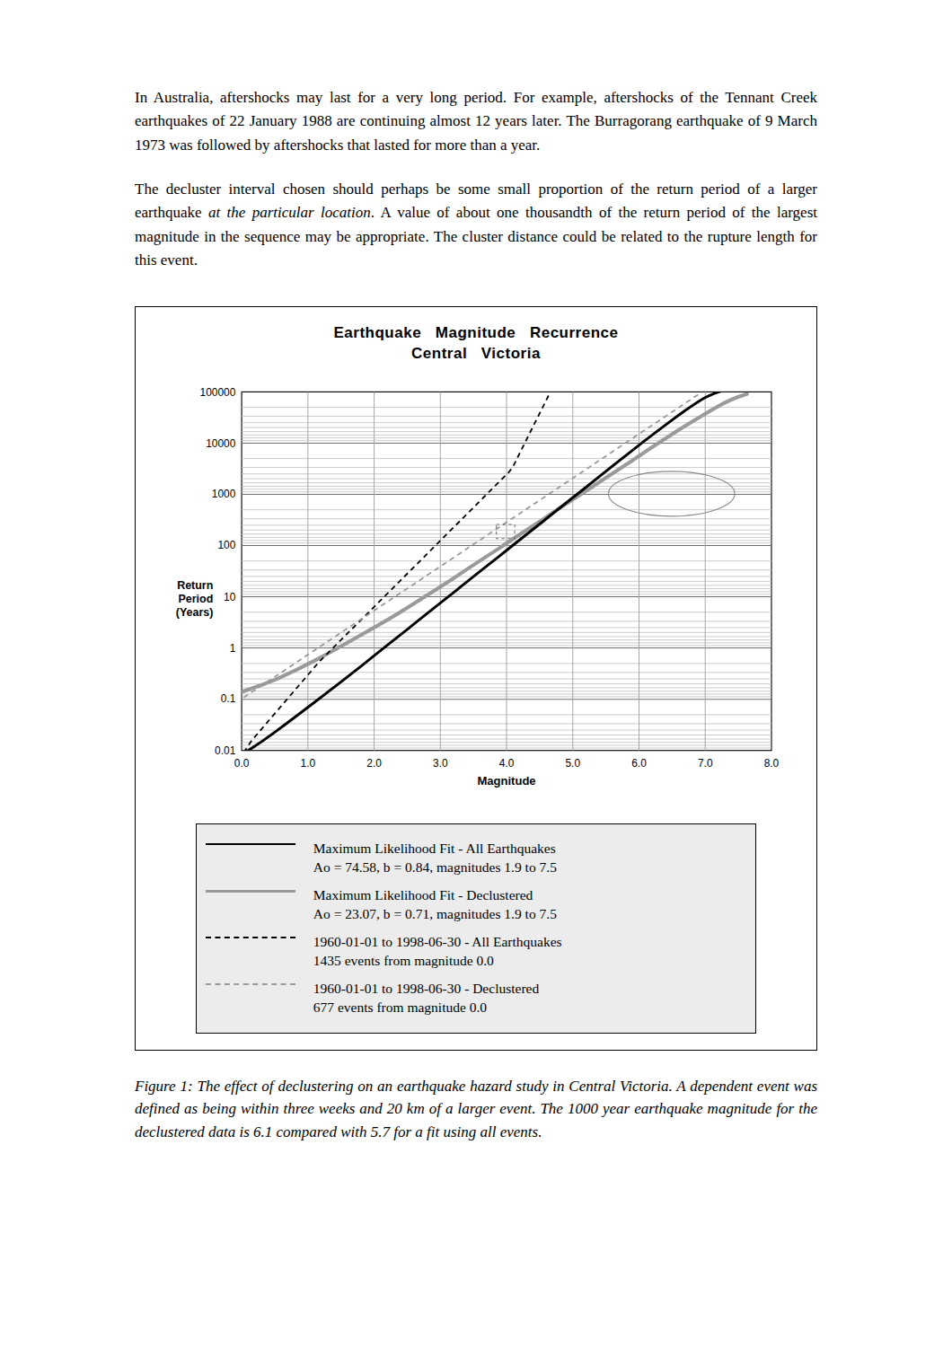In Australia, aftershocks may last for a very long period. For example, aftershocks of the Tennant Creek earthquakes of 22 January 1988 are continuing almost 12 years later. The Burragorang earthquake of 9 March 1973 was followed by aftershocks that lasted for more than a year.
The decluster interval chosen should perhaps be some small proportion of the return period of a larger earthquake at the particular location. A value of about one thousandth of the return period of the largest magnitude in the sequence may be appropriate. The cluster distance could be related to the rupture length for this event.
Earthquake Magnitude Recurrence Central Victoria
100000 10000 1000 100 10 1 0.1 0.01 Return Period (Years) 0.0 1.0 2.0 3.0 4.0 5.0 6.0 7.0 8.0 Magnitude
| | Maximum Likelihood Fit - All Earthquakes Ao = 74.58, b = 0.84, magnitudes 1.9 to 7.5 |
| | Maximum Likelihood Fit - Declustered Ao = 23.07, b = 0.71, magnitudes 1.9 to 7.5 |
| | 1960-01-01 to 1998-06-30 - All Earthquakes 1435 events from magnitude 0.0 |
| | 1960-01-01 to 1998-06-30 - Declustered 677 events from magnitude 0.0 |
Figure 1: The effect of declustering on an earthquake hazard study in Central Victoria. A dependent event was defined as being within three weeks and 20 km of a larger event. The 1000 year earthquake magnitude for the declustered data is 6.1 compared with 5.7 for a fit using all events.